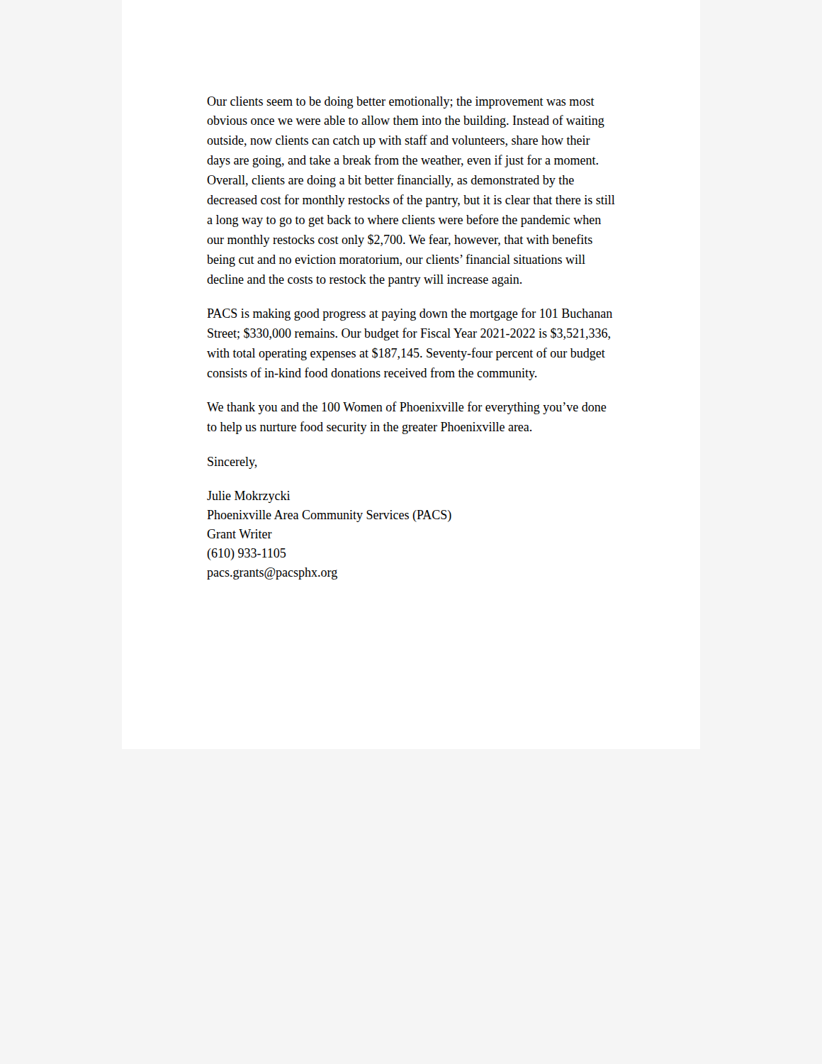Our clients seem to be doing better emotionally; the improvement was most obvious once we were able to allow them into the building. Instead of waiting outside, now clients can catch up with staff and volunteers, share how their days are going, and take a break from the weather, even if just for a moment. Overall, clients are doing a bit better financially, as demonstrated by the decreased cost for monthly restocks of the pantry, but it is clear that there is still a long way to go to get back to where clients were before the pandemic when our monthly restocks cost only $2,700. We fear, however, that with benefits being cut and no eviction moratorium, our clients’ financial situations will decline and the costs to restock the pantry will increase again.
PACS is making good progress at paying down the mortgage for 101 Buchanan Street; $330,000 remains. Our budget for Fiscal Year 2021-2022 is $3,521,336, with total operating expenses at $187,145. Seventy-four percent of our budget consists of in-kind food donations received from the community.
We thank you and the 100 Women of Phoenixville for everything you’ve done to help us nurture food security in the greater Phoenixville area.
Sincerely,
Julie Mokrzycki
Phoenixville Area Community Services (PACS)
Grant Writer
(610) 933-1105
pacs.grants@pacsphx.org